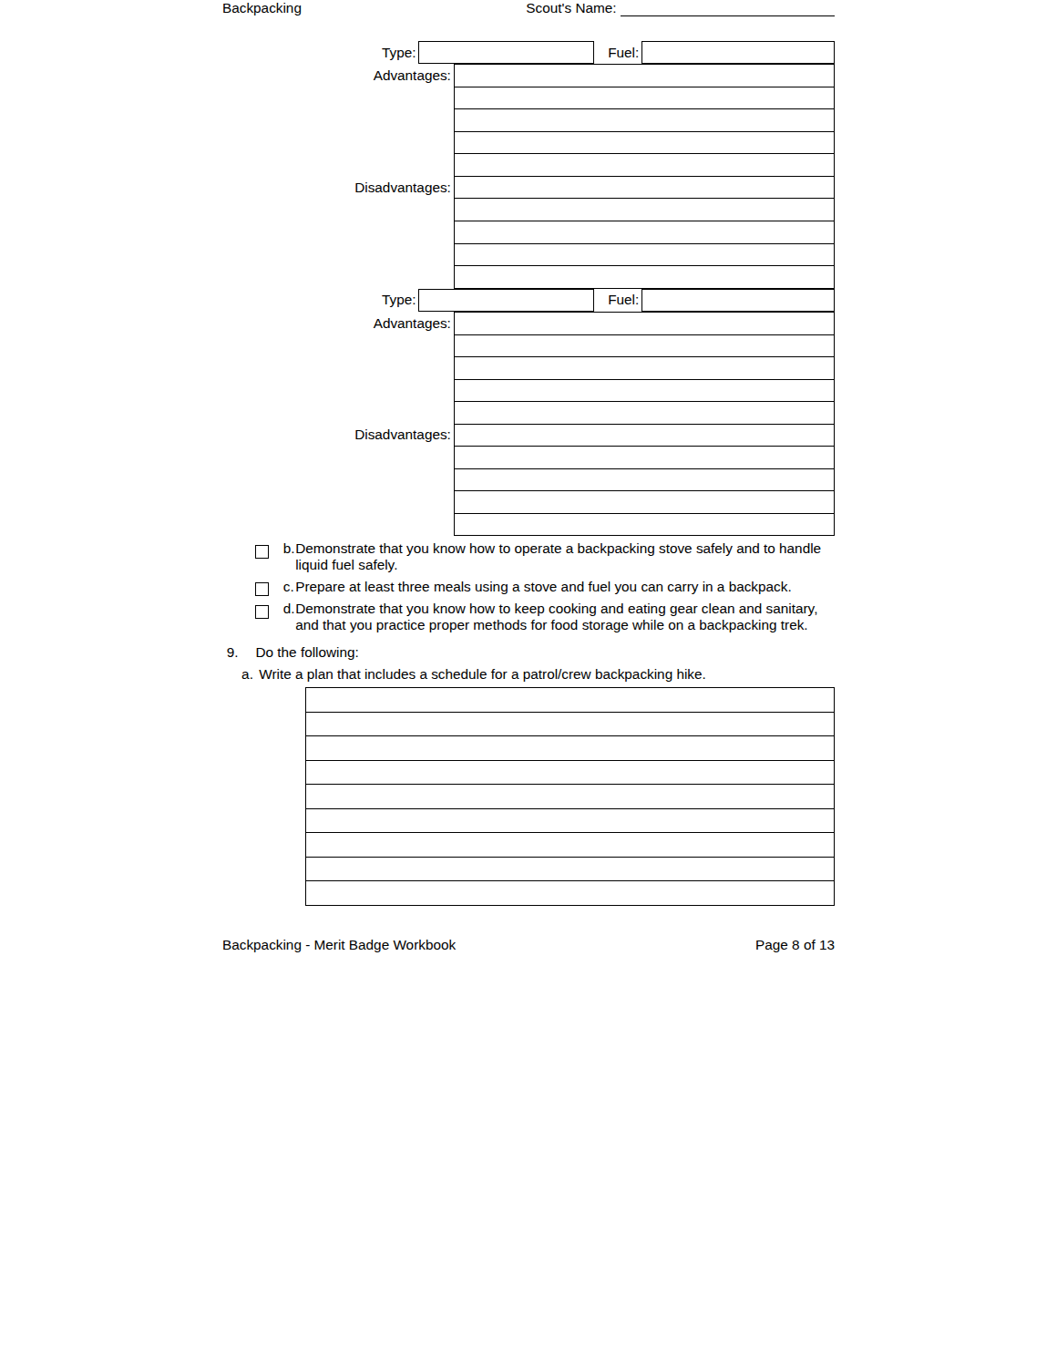Backpacking
Scout's Name:
| Type: | | Fuel: | |
| Advantages: | |
| Disadvantages: | |
| Type: | | Fuel: | |
| Advantages: | |
| Disadvantages: | |
b.
Demonstrate that you know how to operate a backpacking stove safely and to handle liquid fuel safely.
c.
Prepare at least three meals using a stove and fuel you can carry in a backpack.
d.
Demonstrate that you know how to keep cooking and eating gear clean and sanitary, and that you practice proper methods for food storage while on a backpacking trek.
9.
Do the following:
a.
Write a plan that includes a schedule for a patrol/crew backpacking hike.
Backpacking - Merit Badge Workbook
Page 8 of 13